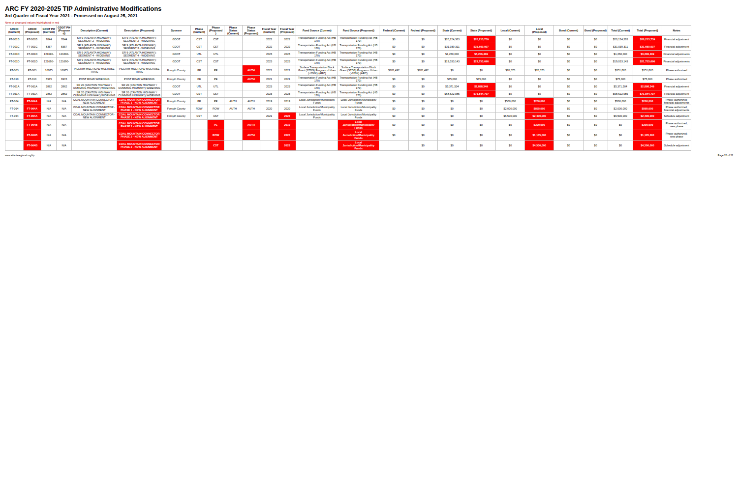ARC FY 2020-2025 TIP Administrative Modifications
3rd Quarter of Fiscal Year 2021 - Processed on August 25, 2021
New or changed values highlighted in red
| ARCID (Current) | ARCID (Proposed) | GDOT PI# (Current) | GDOT PI# (Proposed) | Description (Current) | Description (Proposed) | Sponsor | Phase (Current) | Phase (Proposed) | Phase Status (Current) | Phase Status (Proposed) | Fiscal Year (Current) | Fiscal Year (Proposed) | Fund Source (Current) | Fund Source (Proposed) | Federal (Current) | Federal (Proposed) | State (Current) | State (Proposed) | Local (Current) | Local (Proposed) | Bond (Current) | Bond (Proposed) | Total (Current) | Total (Proposed) | Notes |
| --- | --- | --- | --- | --- | --- | --- | --- | --- | --- | --- | --- | --- | --- | --- | --- | --- | --- | --- | --- | --- | --- | --- | --- | --- | --- |
| FT-001B | FT-001B | 7844 | 7844 | SR 9 (ATLANTA HIGHWAY): SEGMENT 2 - WIDENING | SR 9 (ATLANTA HIGHWAY): SEGMENT 2 - WIDENING | GDOT | CST | CST | | | 2022 | 2022 | Transportation Funding Act (HB 170) | Transportation Funding Act (HB 170) | $0 | $0 | $20,124,383 | $20,213,739 | $0 | $0 | $0 | $0 | $20,124,383 | $20,213,739 | Financial adjustment |
| FT-001C | FT-001C | 8357 | 8357 | SR 9 (ATLANTA HIGHWAY): SEGMENT 3 - WIDENING | SR 9 (ATLANTA HIGHWAY): SEGMENT 3 - WIDENING | GDOT | CST | CST | | | 2022 | 2022 | Transportation Funding Act (HB 170) | Transportation Funding Act (HB 170) | $0 | $0 | $31,039,311 | $31,660,097 | $0 | $0 | $0 | $0 | $31,039,311 | $31,660,097 | Financial adjustment |
| FT-001D | FT-001D | 121690- | 121690- | SR 9 (ATLANTA HIGHWAY): SEGMENT 4 - WIDENING | SR 9 (ATLANTA HIGHWAY): SEGMENT 4 - WIDENING | GDOT | UTL | UTL | | | 2023 | 2023 | Transportation Funding Act (HB 170) | Transportation Funding Act (HB 170) | $0 | $0 | $1,260,000 | $3,206,409 | $0 | $0 | $0 | $0 | $1,260,000 | $3,206,409 | Financial adjustments |
| FT-001D | FT-001D | 121690- | 121690- | SR 9 (ATLANTA HIGHWAY): SEGMENT 4 - WIDENING | SR 9 (ATLANTA HIGHWAY): SEGMENT 4 - WIDENING | GDOT | CST | CST | | | 2023 | 2023 | Transportation Funding Act (HB 170) | Transportation Funding Act (HB 170) | $0 | $0 | $19,033,143 | $21,753,696 | $0 | $0 | $0 | $0 | $19,033,143 | $21,753,696 | Financial adjustments |
| FT-003 | FT-003 | 16975 | 16975 | PILGRIM MILL ROAD MULTIUSE TRAIL | PILGRIM MILL ROAD MULTIUSE TRAIL | Forsyth County | PE | PE | | AUTH | 2021 | 2021 | Surface Transportation Block Grant (STBG) Program - Urban (>200K) (ARC) | Surface Transportation Block Grant (STBG) Program - Urban (>200K) (ARC) | $281,492 | $281,492 | $0 | $0 | $70,373 | $70,373 | $0 | $0 | $351,865 | $351,865 | Phase authorized |
| FT-010 | FT-010 | 6915 | 6915 | POST ROAD WIDENING | POST ROAD WIDENING | Forsyth County | PE | PE | | AUTH | 2021 | 2021 | Transportation Funding Act (HB 170) | Transportation Funding Act (HB 170) | $0 | $0 | $75,000 | $75,000 | $0 | $0 | $0 | $0 | $75,000 | $75,000 | Phase authorized |
| FT-061A | FT-061A | 2862 | 2862 | SR 20 (CANTON HIGHWAY / CUMMING HIGHWAY) WIDENING | SR 20 (CANTON HIGHWAY / CUMMING HIGHWAY) WIDENING | GDOT | UTL | UTL | | | 2023 | 2023 | Transportation Funding Act (HB 170) | Transportation Funding Act (HB 170) | $0 | $0 | $5,371,504 | $2,898,349 | $0 | $0 | $0 | $0 | $5,371,504 | $2,898,349 | Financial adjustment |
| FT-061A | FT-061A | 2862 | 2862 | SR 20 (CANTON HIGHWAY / CUMMING HIGHWAY) WIDENING | SR 20 (CANTON HIGHWAY / CUMMING HIGHWAY) WIDENING | GDOT | CST | CST | | | 2023 | 2023 | Transportation Funding Act (HB 170) | Transportation Funding Act (HB 170) | $0 | $0 | $68,622,085 | $71,844,797 | $0 | $0 | $0 | $0 | $68,622,085 | $71,844,797 | Financial adjustment |
| FT-064 | FT-064A | N/A | N/A | COAL MOUNTAIN CONNECTOR - NEW ALIGNMENT | COAL MOUNTAIN CONNECTOR PHASE 1 - NEW ALIGNMENT | Forsyth County | PE | PE | AUTH | AUTH | 2019 | 2019 | Local Jurisdiction/Municipality Funds | Local Jurisdiction/Municipality Funds | $0 | $0 | $0 | $0 | $500,000 | $200,000 | $0 | $0 | $500,000 | $200,000 | Phase authorized; financial adjustments |
| FT-064 | FT-064A | N/A | N/A | COAL MOUNTAIN CONNECTOR - NEW ALIGNMENT | COAL MOUNTAIN CONNECTOR PHASE 1 - NEW ALIGNMENT | Forsyth County | ROW | ROW | AUTH | AUTH | 2020 | 2020 | Local Jurisdiction/Municipality Funds | Local Jurisdiction/Municipality Funds | $0 | $0 | $0 | $0 | $2,000,000 | $895,000 | $0 | $0 | $2,000,000 | $895,000 | Phase authorized; financial adjustments |
| FT-064 | FT-064A | N/A | N/A | COAL MOUNTAIN CONNECTOR - NEW ALIGNMENT | COAL MOUNTAIN CONNECTOR PHASE 1 - NEW ALIGNMENT | Forsyth County | CST | CST | | | 2021 | 2022 | Local Jurisdiction/Municipality Funds | Local Jurisdiction/Municipality Funds | $0 | $0 | $0 | $0 | $6,500,000 | $2,400,000 | $0 | $0 | $6,500,000 | $2,400,000 | Schedule adjustment |
| | FT-064B | N/A | N/A | | COAL MOUNTAIN CONNECTOR PHASE 2 - NEW ALIGNMENT | | | PE | | AUTH | | 2019 | | Local Jurisdiction/Municipality Funds | $0 | $0 | $0 | $0 | $0 | $300,000 | $0 | $0 | $0 | $300,000 | Phase authorized; new phase |
| | FT-064B | N/A | N/A | | COAL MOUNTAIN CONNECTOR PHASE 2 - NEW ALIGNMENT | | | ROW | | AUTH | | 2020 | | Local Jurisdiction/Municipality Funds | $0 | $0 | $0 | $0 | $0 | $1,105,000 | $0 | $0 | $0 | $1,105,000 | Phase authorized; new phase |
| | FT-064B | N/A | N/A | | COAL MOUNTAIN CONNECTOR PHASE 2 - NEW ALIGNMENT | | | CST | | | | 2023 | | Local Jurisdiction/Municipality Funds | | $0 | $0 | $0 | $0 | $4,500,000 | $0 | $0 | $0 | $4,500,000 | Schedule adjustment |
www.atlantaregional.org/tip Page 26 of 32